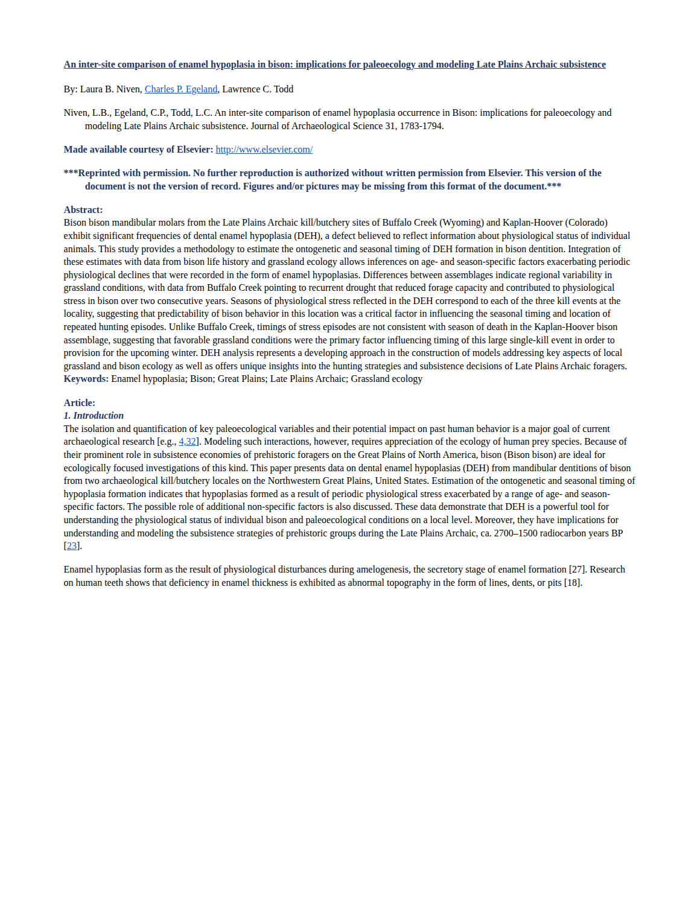An inter-site comparison of enamel hypoplasia in bison: implications for paleoecology and modeling Late Plains Archaic subsistence
By: Laura B. Niven, Charles P. Egeland, Lawrence C. Todd
Niven, L.B., Egeland, C.P., Todd, L.C. An inter-site comparison of enamel hypoplasia occurrence in Bison: implications for paleoecology and modeling Late Plains Archaic subsistence. Journal of Archaeological Science 31, 1783-1794.
Made available courtesy of Elsevier: http://www.elsevier.com/
***Reprinted with permission. No further reproduction is authorized without written permission from Elsevier. This version of the document is not the version of record. Figures and/or pictures may be missing from this format of the document.***
Abstract:
Bison bison mandibular molars from the Late Plains Archaic kill/butchery sites of Buffalo Creek (Wyoming) and Kaplan-Hoover (Colorado) exhibit significant frequencies of dental enamel hypoplasia (DEH), a defect believed to reflect information about physiological status of individual animals. This study provides a methodology to estimate the ontogenetic and seasonal timing of DEH formation in bison dentition. Integration of these estimates with data from bison life history and grassland ecology allows inferences on age- and season-specific factors exacerbating periodic physiological declines that were recorded in the form of enamel hypoplasias. Differences between assemblages indicate regional variability in grassland conditions, with data from Buffalo Creek pointing to recurrent drought that reduced forage capacity and contributed to physiological stress in bison over two consecutive years. Seasons of physiological stress reflected in the DEH correspond to each of the three kill events at the locality, suggesting that predictability of bison behavior in this location was a critical factor in influencing the seasonal timing and location of repeated hunting episodes. Unlike Buffalo Creek, timings of stress episodes are not consistent with season of death in the Kaplan-Hoover bison assemblage, suggesting that favorable grassland conditions were the primary factor influencing timing of this large single-kill event in order to provision for the upcoming winter. DEH analysis represents a developing approach in the construction of models addressing key aspects of local grassland and bison ecology as well as offers unique insights into the hunting strategies and subsistence decisions of Late Plains Archaic foragers.
Keywords: Enamel hypoplasia; Bison; Great Plains; Late Plains Archaic; Grassland ecology
Article:
1. Introduction
The isolation and quantification of key paleoecological variables and their potential impact on past human behavior is a major goal of current archaeological research [e.g., 4,32]. Modeling such interactions, however, requires appreciation of the ecology of human prey species. Because of their prominent role in subsistence economies of prehistoric foragers on the Great Plains of North America, bison (Bison bison) are ideal for ecologically focused investigations of this kind. This paper presents data on dental enamel hypoplasias (DEH) from mandibular dentitions of bison from two archaeological kill/butchery locales on the Northwestern Great Plains, United States. Estimation of the ontogenetic and seasonal timing of hypoplasia formation indicates that hypoplasias formed as a result of periodic physiological stress exacerbated by a range of age- and season-specific factors. The possible role of additional non-specific factors is also discussed. These data demonstrate that DEH is a powerful tool for understanding the physiological status of individual bison and paleoecological conditions on a local level. Moreover, they have implications for understanding and modeling the subsistence strategies of prehistoric groups during the Late Plains Archaic, ca. 2700–1500 radiocarbon years BP [23].
Enamel hypoplasias form as the result of physiological disturbances during amelogenesis, the secretory stage of enamel formation [27]. Research on human teeth shows that deficiency in enamel thickness is exhibited as abnormal topography in the form of lines, dents, or pits [18].